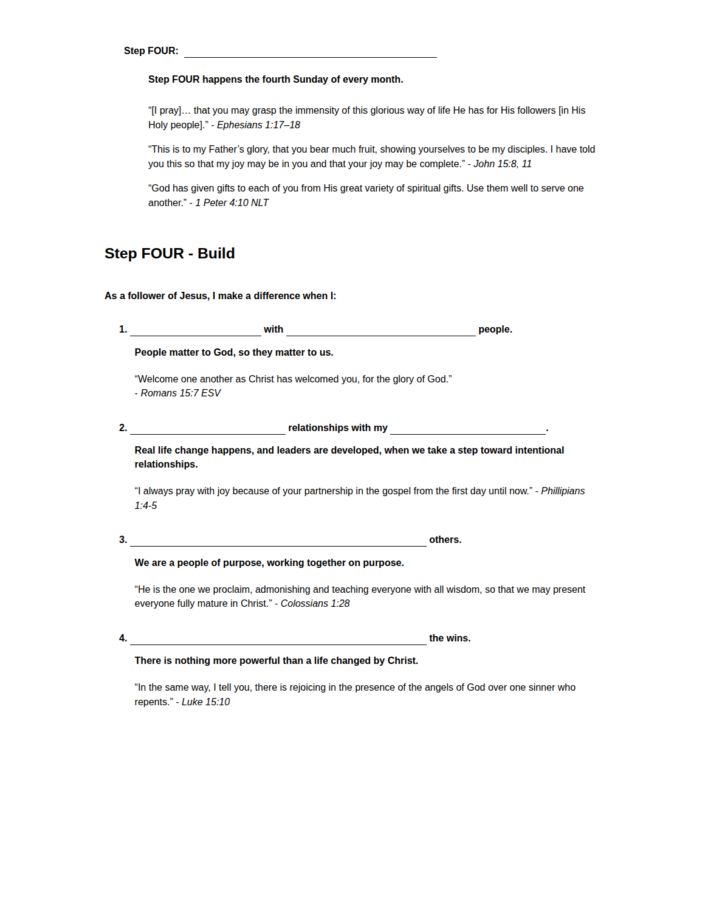Step FOUR:
Step FOUR happens the fourth Sunday of every month.
“[I pray]… that you may grasp the immensity of this glorious way of life He has for His followers [in His Holy people].” - Ephesians 1:17–18
“This is to my Father’s glory, that you bear much fruit, showing yourselves to be my disciples. I have told you this so that my joy may be in you and that your joy may be complete.” - John 15:8, 11
“God has given gifts to each of you from His great variety of spiritual gifts. Use them well to serve one another.” - 1 Peter 4:10 NLT
Step FOUR - Build
As a follower of Jesus, I make a difference when I:
with people.
People matter to God, so they matter to us.
“Welcome one another as Christ has welcomed you, for the glory of God.”
- Romans 15:7 ESV
relationships with my .
Real life change happens, and leaders are developed, when we take a step toward intentional relationships.
“I always pray with joy because of your partnership in the gospel from the first day until now.” - Phillipians 1:4-5
others.
We are a people of purpose, working together on purpose.
“He is the one we proclaim, admonishing and teaching everyone with all wisdom, so that we may present everyone fully mature in Christ.” - Colossians 1:28
the wins.
There is nothing more powerful than a life changed by Christ.
“In the same way, I tell you, there is rejoicing in the presence of the angels of God over one sinner who repents.” - Luke 15:10